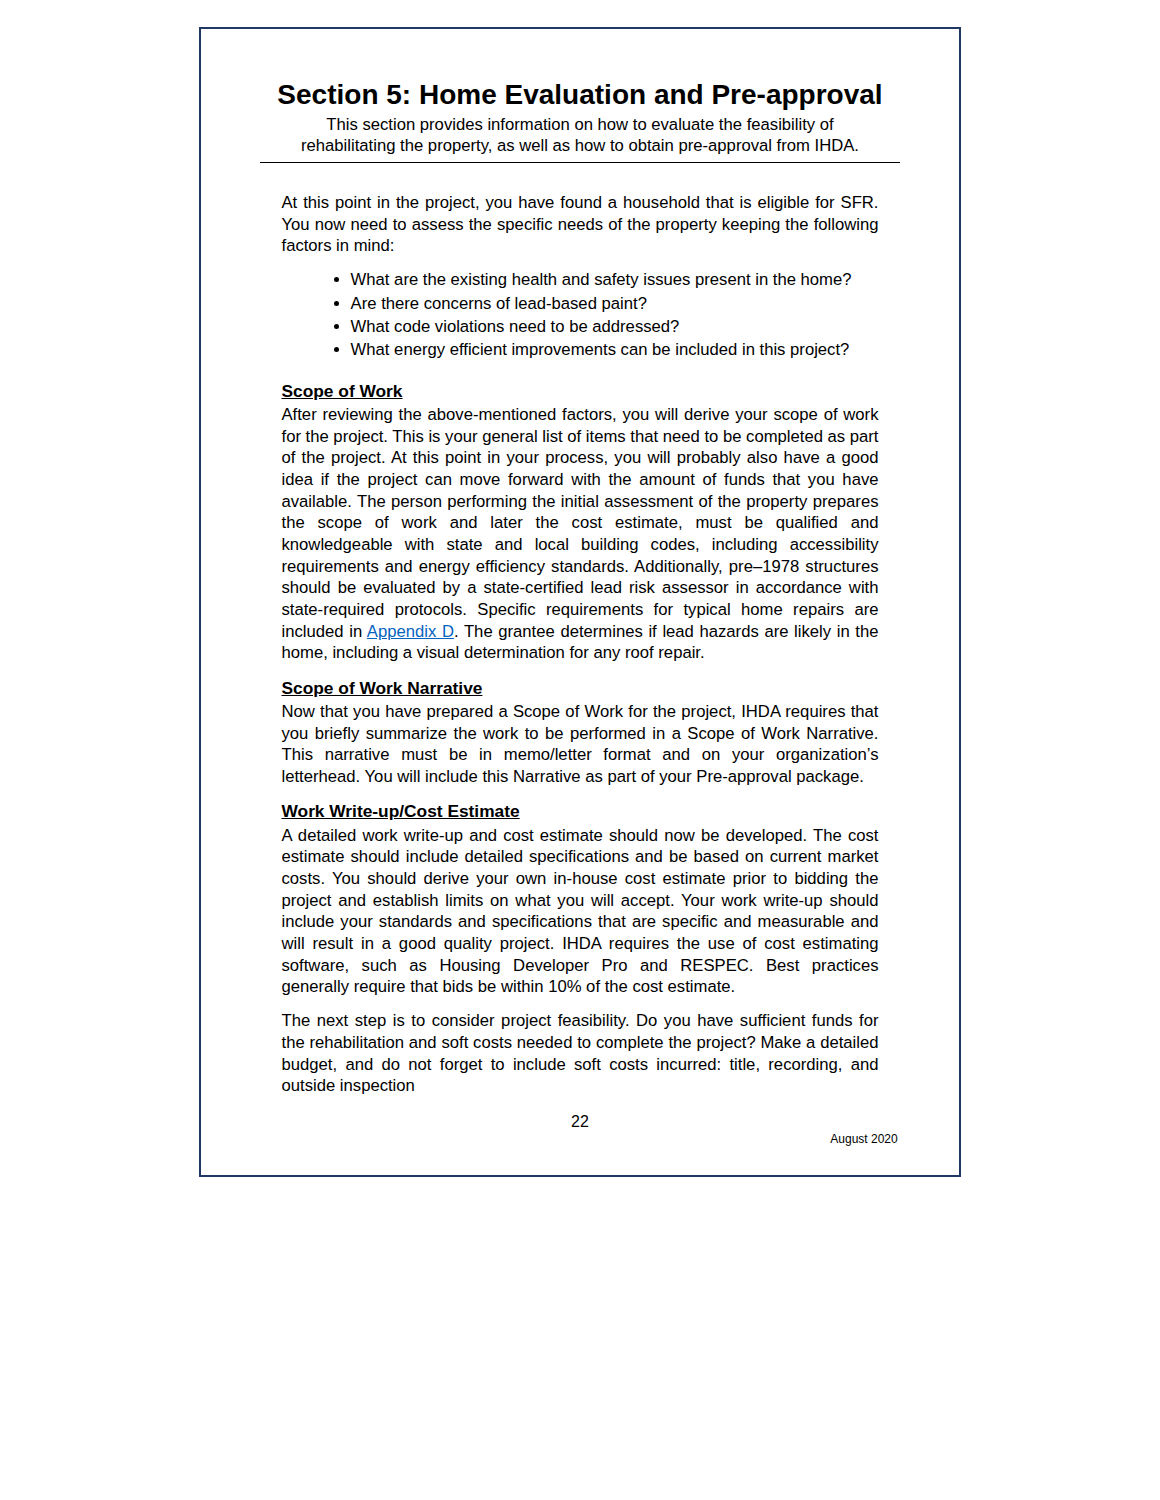Section 5: Home Evaluation and Pre-approval
This section provides information on how to evaluate the feasibility of rehabilitating the property, as well as how to obtain pre-approval from IHDA.
At this point in the project, you have found a household that is eligible for SFR. You now need to assess the specific needs of the property keeping the following factors in mind:
What are the existing health and safety issues present in the home?
Are there concerns of lead-based paint?
What code violations need to be addressed?
What energy efficient improvements can be included in this project?
Scope of Work
After reviewing the above-mentioned factors, you will derive your scope of work for the project. This is your general list of items that need to be completed as part of the project. At this point in your process, you will probably also have a good idea if the project can move forward with the amount of funds that you have available. The person performing the initial assessment of the property prepares the scope of work and later the cost estimate, must be qualified and knowledgeable with state and local building codes, including accessibility requirements and energy efficiency standards. Additionally, pre–1978 structures should be evaluated by a state-certified lead risk assessor in accordance with state-required protocols. Specific requirements for typical home repairs are included in Appendix D. The grantee determines if lead hazards are likely in the home, including a visual determination for any roof repair.
Scope of Work Narrative
Now that you have prepared a Scope of Work for the project, IHDA requires that you briefly summarize the work to be performed in a Scope of Work Narrative. This narrative must be in memo/letter format and on your organization’s letterhead. You will include this Narrative as part of your Pre-approval package.
Work Write-up/Cost Estimate
A detailed work write-up and cost estimate should now be developed. The cost estimate should include detailed specifications and be based on current market costs. You should derive your own in-house cost estimate prior to bidding the project and establish limits on what you will accept. Your work write-up should include your standards and specifications that are specific and measurable and will result in a good quality project. IHDA requires the use of cost estimating software, such as Housing Developer Pro and RESPEC. Best practices generally require that bids be within 10% of the cost estimate.
The next step is to consider project feasibility. Do you have sufficient funds for the rehabilitation and soft costs needed to complete the project? Make a detailed budget, and do not forget to include soft costs incurred: title, recording, and outside inspection
22
August 2020